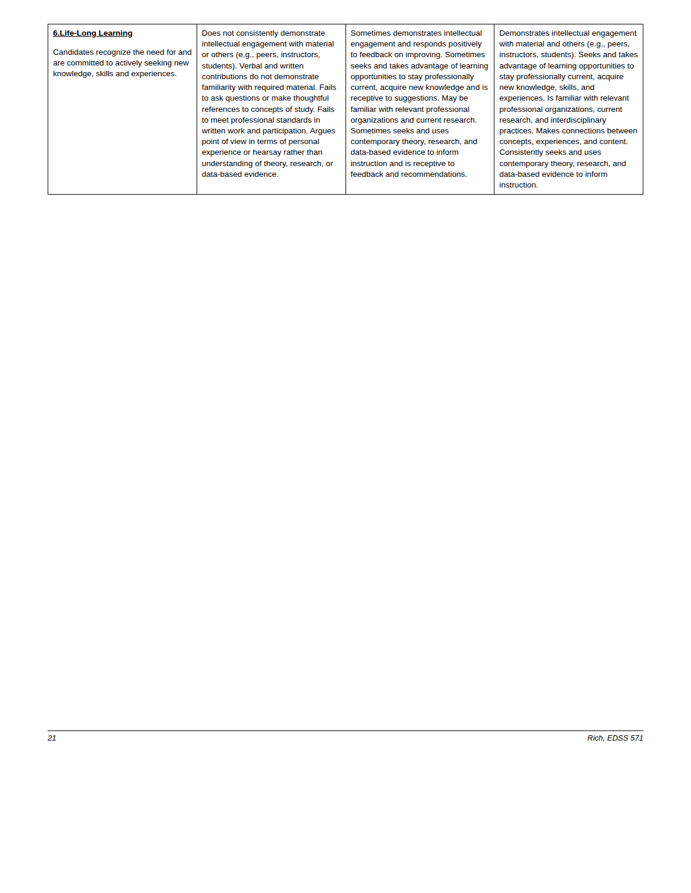| 6.Life-Long Learning Candidates recognize the need for and are committed to actively seeking new knowledge, skills and experiences. | Does not consistently demonstrate intellectual engagement with material or others (e.g., peers, instructors, students). Verbal and written contributions do not demonstrate familiarity with required material. Fails to ask questions or make thoughtful references to concepts of study. Fails to meet professional standards in written work and participation. Argues point of view in terms of personal experience or hearsay rather than understanding of theory, research, or data-based evidence. | Sometimes demonstrates intellectual engagement and responds positively to feedback on improving. Sometimes seeks and takes advantage of learning opportunities to stay professionally current, acquire new knowledge and is receptive to suggestions. May be familiar with relevant professional organizations and current research. Sometimes seeks and uses contemporary theory, research, and data-based evidence to inform instruction and is receptive to feedback and recommendations. | Demonstrates intellectual engagement with material and others (e.g., peers, instructors, students). Seeks and takes advantage of learning opportunities to stay professionally current, acquire new knowledge, skills, and experiences. Is familiar with relevant professional organizations, current research, and interdisciplinary practices. Makes connections between concepts, experiences, and content. Consistently seeks and uses contemporary theory, research, and data-based evidence to inform instruction. |
21 Rich, EDSS 571